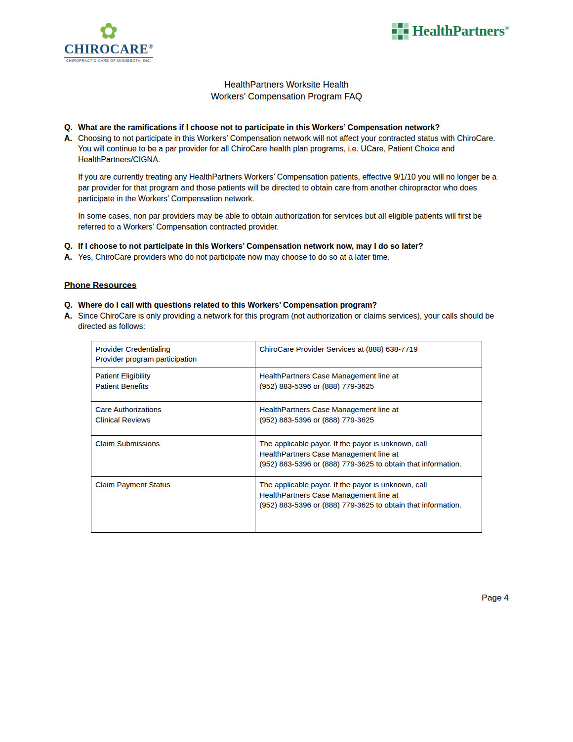✿
CHIROCARE®
CHIROPRACTIC CARE OF MINNESOTA, INC.
HealthPartners®
HealthPartners Worksite Health
Workers’ Compensation Program FAQ
Q.
What are the ramifications if I choose not to participate in this Workers’ Compensation network?
A.
Choosing to not participate in this Workers’ Compensation network will not affect your contracted status with ChiroCare. You will continue to be a par provider for all ChiroCare health plan programs, i.e. UCare, Patient Choice and HealthPartners/CIGNA.
If you are currently treating any HealthPartners Workers’ Compensation patients, effective 9/1/10 you will no longer be a par provider for that program and those patients will be directed to obtain care from another chiropractor who does participate in the Workers’ Compensation network.
In some cases, non par providers may be able to obtain authorization for services but all eligible patients will first be referred to a Workers’ Compensation contracted provider.
Q.
If I choose to not participate in this Workers’ Compensation network now, may I do so later?
A.
Yes, ChiroCare providers who do not participate now may choose to do so at a later time.
Phone Resources
Q.
Where do I call with questions related to this Workers’ Compensation program?
A.
Since ChiroCare is only providing a network for this program (not authorization or claims services), your calls should be directed as follows:
| Provider Credentialing Provider program participation | ChiroCare Provider Services at (888) 638-7719 |
| Patient Eligibility Patient Benefits | HealthPartners Case Management line at (952) 883-5396 or (888) 779-3625 |
| Care Authorizations Clinical Reviews | HealthPartners Case Management line at (952) 883-5396 or (888) 779-3625 |
| Claim Submissions | The applicable payor. If the payor is unknown, call HealthPartners Case Management line at (952) 883-5396 or (888) 779-3625 to obtain that information. |
| Claim Payment Status | The applicable payor. If the payor is unknown, call HealthPartners Case Management line at (952) 883-5396 or (888) 779-3625 to obtain that information. |
Page 4